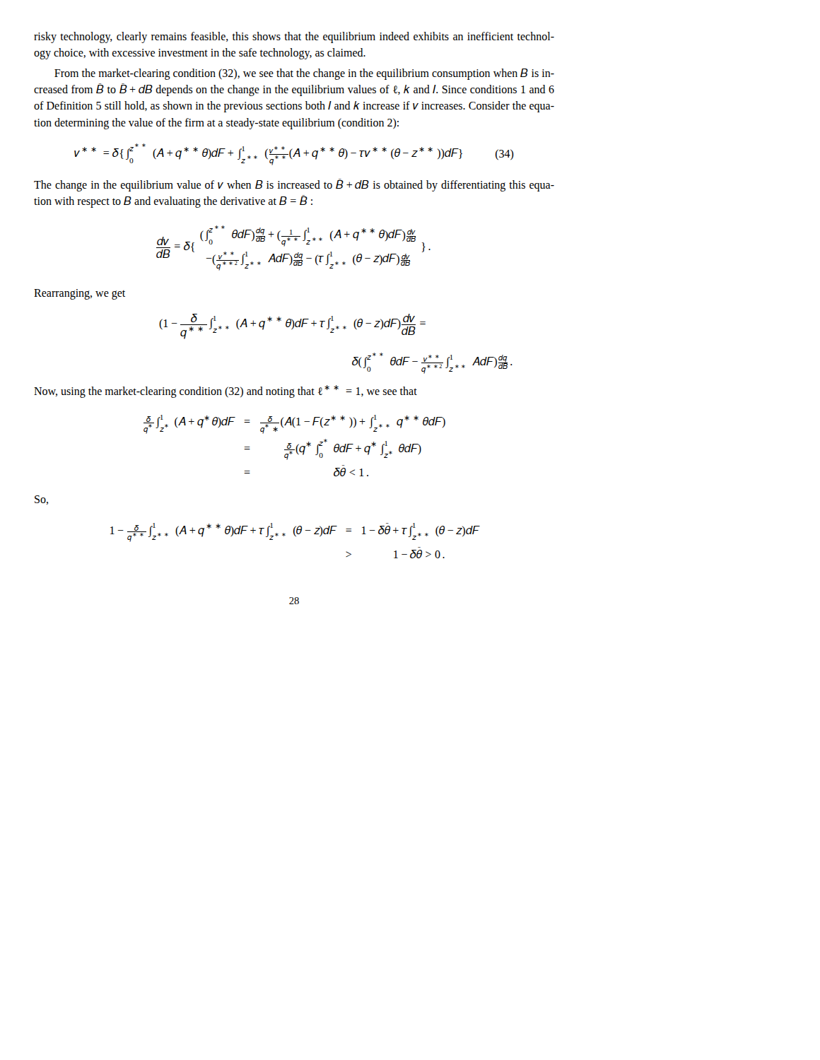risky technology, clearly remains feasible, this shows that the equilibrium indeed exhibits an inefficient technology choice, with excessive investment in the safe technology, as claimed.
From the market-clearing condition (32), we see that the change in the equilibrium consumption when B is increased from B̄ to B̄+dB depends on the change in the equilibrium values of ℓ, k and I. Since conditions 1 and 6 of Definition 5 still hold, as shown in the previous sections both I and k increase if v increases. Consider the equation determining the value of the firm at a steady-state equilibrium (condition 2):
v∗∗ = δ { ∫0z∗∗ (A+q∗∗θ) dF + ∫z∗∗1 ( v∗∗q∗∗ (A+q∗∗θ) − τv∗∗ (θ−z∗∗) ) dF } (34)
The change in the equilibrium value of v when B is increased to B̄+dB is obtained by differentiating this equation with respect to B and evaluating the derivative at B=B̄ :
dvdB = δ { (∫0z∗∗θdF) dqdB + (1q∗∗∫z∗∗1(A+q∗∗θ)dF) dvdB − (v∗∗q∗∗2∫z∗∗1AdF) dqdB − (τ∫z∗∗1(θ−z)dF) dvdB } .
Rearranging, we get
( 1 − δq∗∗ ∫z∗∗1 (A+q∗∗θ) dF + τ ∫z∗∗1 (θ−z) dF ) dvdB =
δ ( ∫0z∗∗ θdF − v∗∗q∗∗2 ∫z∗∗1 AdF ) dqdB .
Now, using the market-clearing condition (32) and noting that ℓ∗∗=1, we see that
δq∗ ∫z∗1 (A+q∗θ) dF = δq∗∗ ( A (1−F(z∗∗)) + ∫z∗∗1 q∗∗θdF ) = δq∗ ( q∗ ∫0z∗ θdF + q∗ ∫z∗1 θdF ) = δθ̄ < 1 .
So,
1 − δq∗∗ ∫z∗∗1 (A+q∗∗θ) dF + τ ∫z∗∗1 (θ−z) dF = 1 − δθ̄ + τ ∫z∗∗1 (θ−z) dF > 1 − δθ̄ > 0 .
28